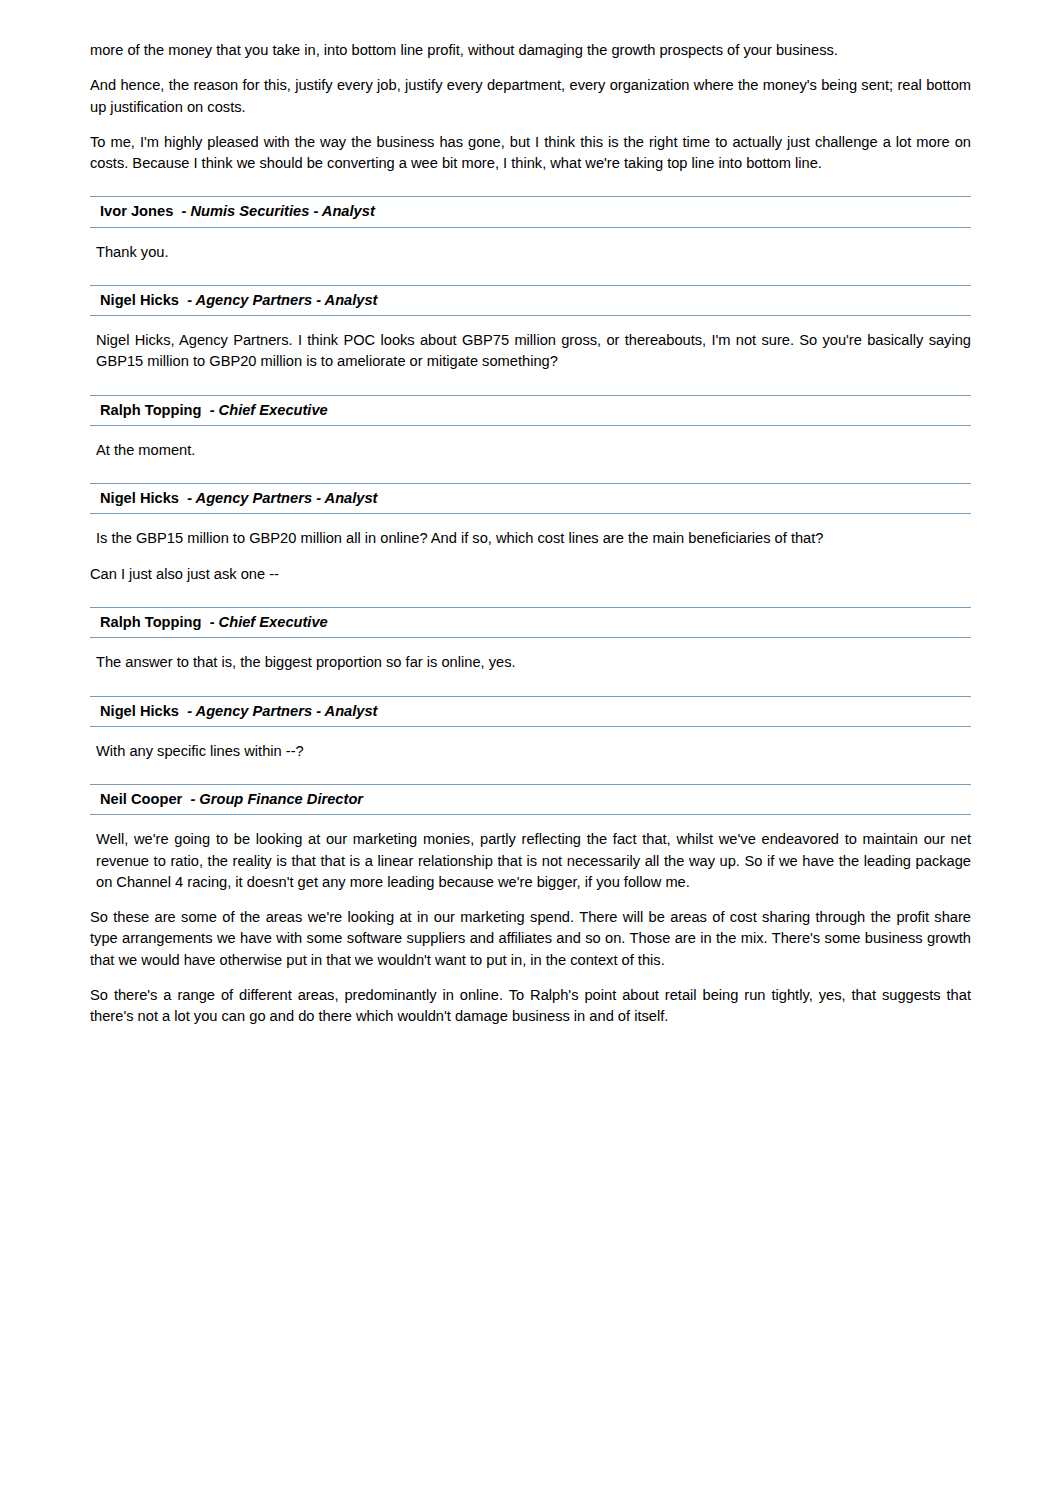more of the money that you take in, into bottom line profit, without damaging the growth prospects of your business.
And hence, the reason for this, justify every job, justify every department, every organization where the money's being sent; real bottom up justification on costs.
To me, I'm highly pleased with the way the business has gone, but I think this is the right time to actually just challenge a lot more on costs. Because I think we should be converting a wee bit more, I think, what we're taking top line into bottom line.
Ivor Jones - Numis Securities - Analyst
Thank you.
Nigel Hicks - Agency Partners - Analyst
Nigel Hicks, Agency Partners. I think POC looks about GBP75 million gross, or thereabouts, I'm not sure. So you're basically saying GBP15 million to GBP20 million is to ameliorate or mitigate something?
Ralph Topping - Chief Executive
At the moment.
Nigel Hicks - Agency Partners - Analyst
Is the GBP15 million to GBP20 million all in online? And if so, which cost lines are the main beneficiaries of that?
Can I just also just ask one --
Ralph Topping - Chief Executive
The answer to that is, the biggest proportion so far is online, yes.
Nigel Hicks - Agency Partners - Analyst
With any specific lines within --?
Neil Cooper - Group Finance Director
Well, we're going to be looking at our marketing monies, partly reflecting the fact that, whilst we've endeavored to maintain our net revenue to ratio, the reality is that that is a linear relationship that is not necessarily all the way up. So if we have the leading package on Channel 4 racing, it doesn't get any more leading because we're bigger, if you follow me.
So these are some of the areas we're looking at in our marketing spend. There will be areas of cost sharing through the profit share type arrangements we have with some software suppliers and affiliates and so on. Those are in the mix. There's some business growth that we would have otherwise put in that we wouldn't want to put in, in the context of this.
So there's a range of different areas, predominantly in online. To Ralph's point about retail being run tightly, yes, that suggests that there's not a lot you can go and do there which wouldn't damage business in and of itself.